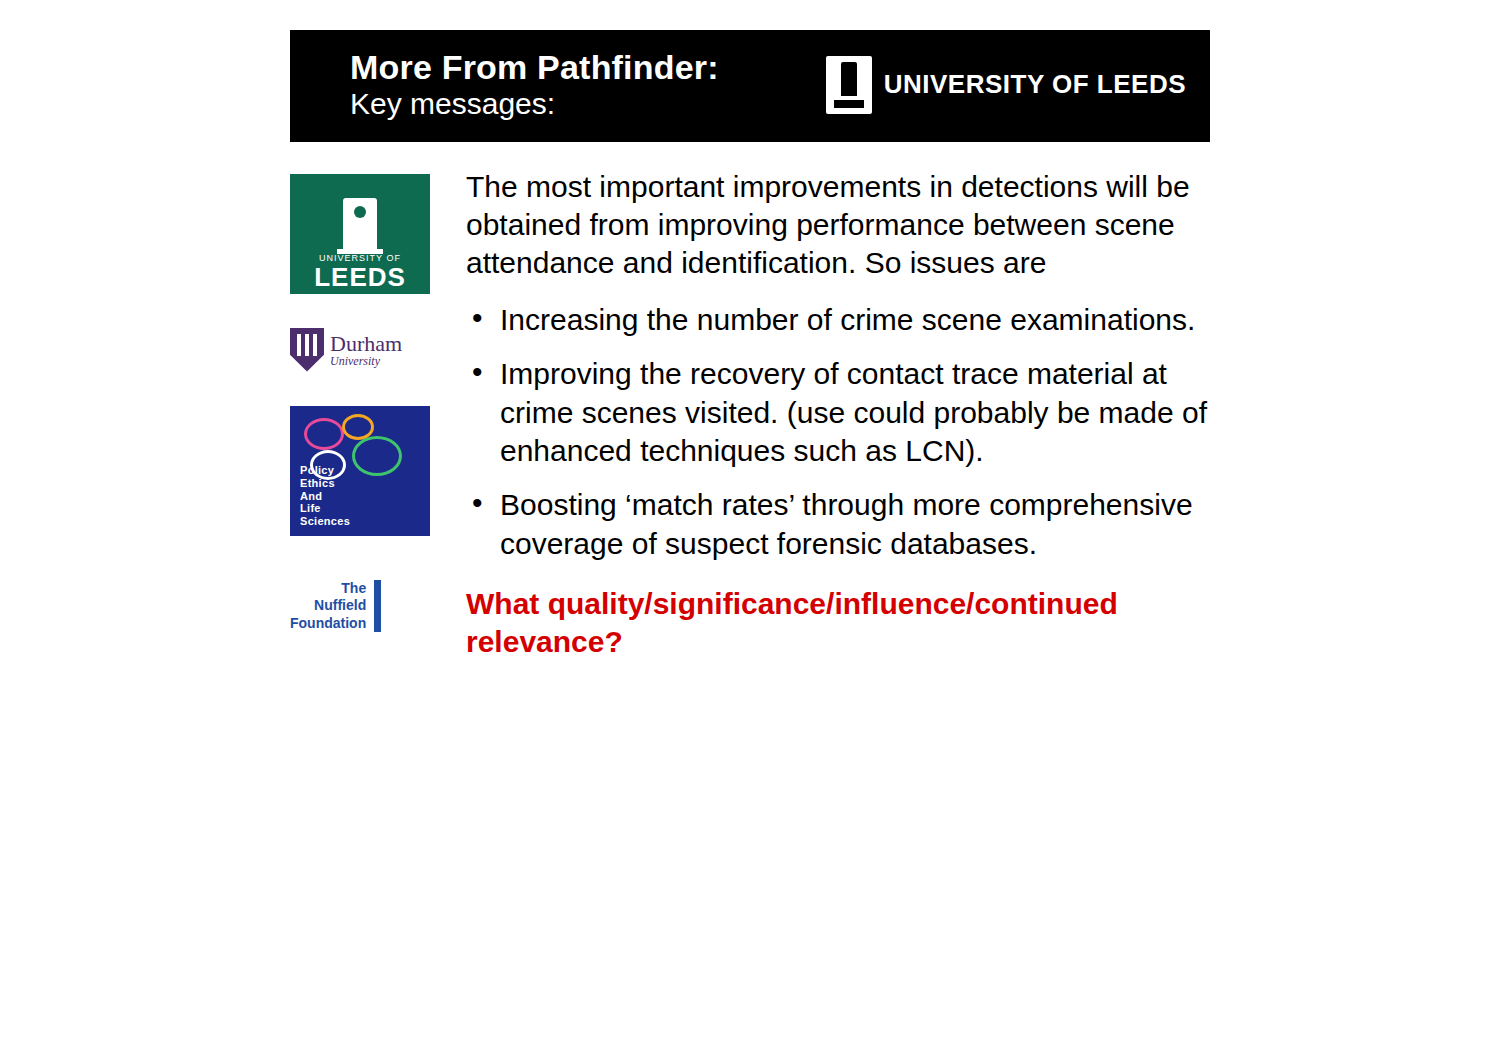More From Pathfinder:
Key messages:
UNIVERSITY OF LEEDS
UNIVERSITY OF
LEEDS
Durham
University
Policy Ethics And Life Sciences
The
Nuffield
Foundation
The most important improvements in detections will be obtained from improving performance between scene attendance and identification. So issues are
Increasing the number of crime scene examinations.
Improving the recovery of contact trace material at crime scenes visited. (use could probably be made of enhanced techniques such as LCN).
Boosting ‘match rates’ through more comprehensive coverage of suspect forensic databases.
What quality/significance/influence/continued relevance?